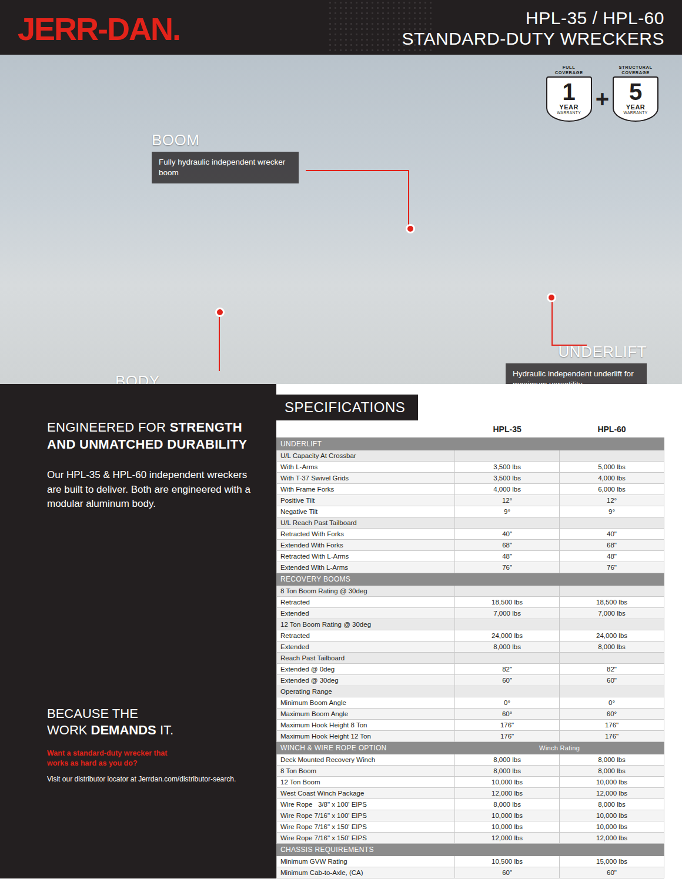JERR‑DAN.
HPL-35 / HPL-60
STANDARD-DUTY WRECKERS
FULL
COVERAGE
1
YEAR
WARRANTY
+
STRUCTURAL
COVERAGE
5
YEAR
WARRANTY
BOOM
Fully hydraulic independent wrecker boom
BODY
Modular aluminum construction, designed to provide years of service and ease of maintenance
UNDERLIFT
Hydraulic independent underlift for maximum versatility
ENGINEERED FOR STRENGTH
AND UNMATCHED DURABILITY
Our HPL-35 & HPL-60 independent wreckers are built to deliver. Both are engineered with a modular aluminum body.
BECAUSE THE
WORK DEMANDS IT.
Want a standard-duty wrecker that
works as hard as you do?
Visit our distributor locator at Jerrdan.com/distributor-search.
SPECIFICATIONS
| | HPL-35 | HPL-60 |
| --- | --- | --- |
| UNDERLIFT | | |
| U/L Capacity At Crossbar | | |
| With L-Arms | 3,500 lbs | 5,000 lbs |
| With T-37 Swivel Grids | 3,500 lbs | 4,000 lbs |
| With Frame Forks | 4,000 lbs | 6,000 lbs |
| Positive Tilt | 12° | 12° |
| Negative Tilt | 9° | 9° |
| U/L Reach Past Tailboard | | |
| Retracted With Forks | 40" | 40" |
| Extended With Forks | 68" | 68" |
| Retracted With L-Arms | 48" | 48" |
| Extended With L-Arms | 76" | 76" |
| RECOVERY BOOMS | | |
| 8 Ton Boom Rating @ 30deg | | |
| Retracted | 18,500 lbs | 18,500 lbs |
| Extended | 7,000 lbs | 7,000 lbs |
| 12 Ton Boom Rating @ 30deg | | |
| Retracted | 24,000 lbs | 24,000 lbs |
| Extended | 8,000 lbs | 8,000 lbs |
| Reach Past Tailboard | | |
| Extended @ 0deg | 82" | 82" |
| Extended @ 30deg | 60" | 60" |
| Operating Range | | |
| Minimum Boom Angle | 0° | 0° |
| Maximum Boom Angle | 60° | 60° |
| Maximum Hook Height 8 Ton | 176" | 176" |
| Maximum Hook Height 12 Ton | 176" | 176" |
| WINCH & WIRE ROPE OPTION | Winch Rating |
| Deck Mounted Recovery Winch | 8,000 lbs | 8,000 lbs |
| 8 Ton Boom | 8,000 lbs | 8,000 lbs |
| 12 Ton Boom | 10,000 lbs | 10,000 lbs |
| West Coast Winch Package | 12,000 lbs | 12,000 lbs |
| Wire Rope 3/8" x 100' EIPS | 8,000 lbs | 8,000 lbs |
| Wire Rope 7/16" x 100' EIPS | 10,000 lbs | 10,000 lbs |
| Wire Rope 7/16" x 150' EIPS | 10,000 lbs | 10,000 lbs |
| Wire Rope 7/16" x 150' EIPS | 12,000 lbs | 12,000 lbs |
| CHASSIS REQUIREMENTS | | |
| Minimum GVW Rating | 10,500 lbs | 15,000 lbs |
| Minimum Cab-to-Axle, (CA) | 60" | 60" |